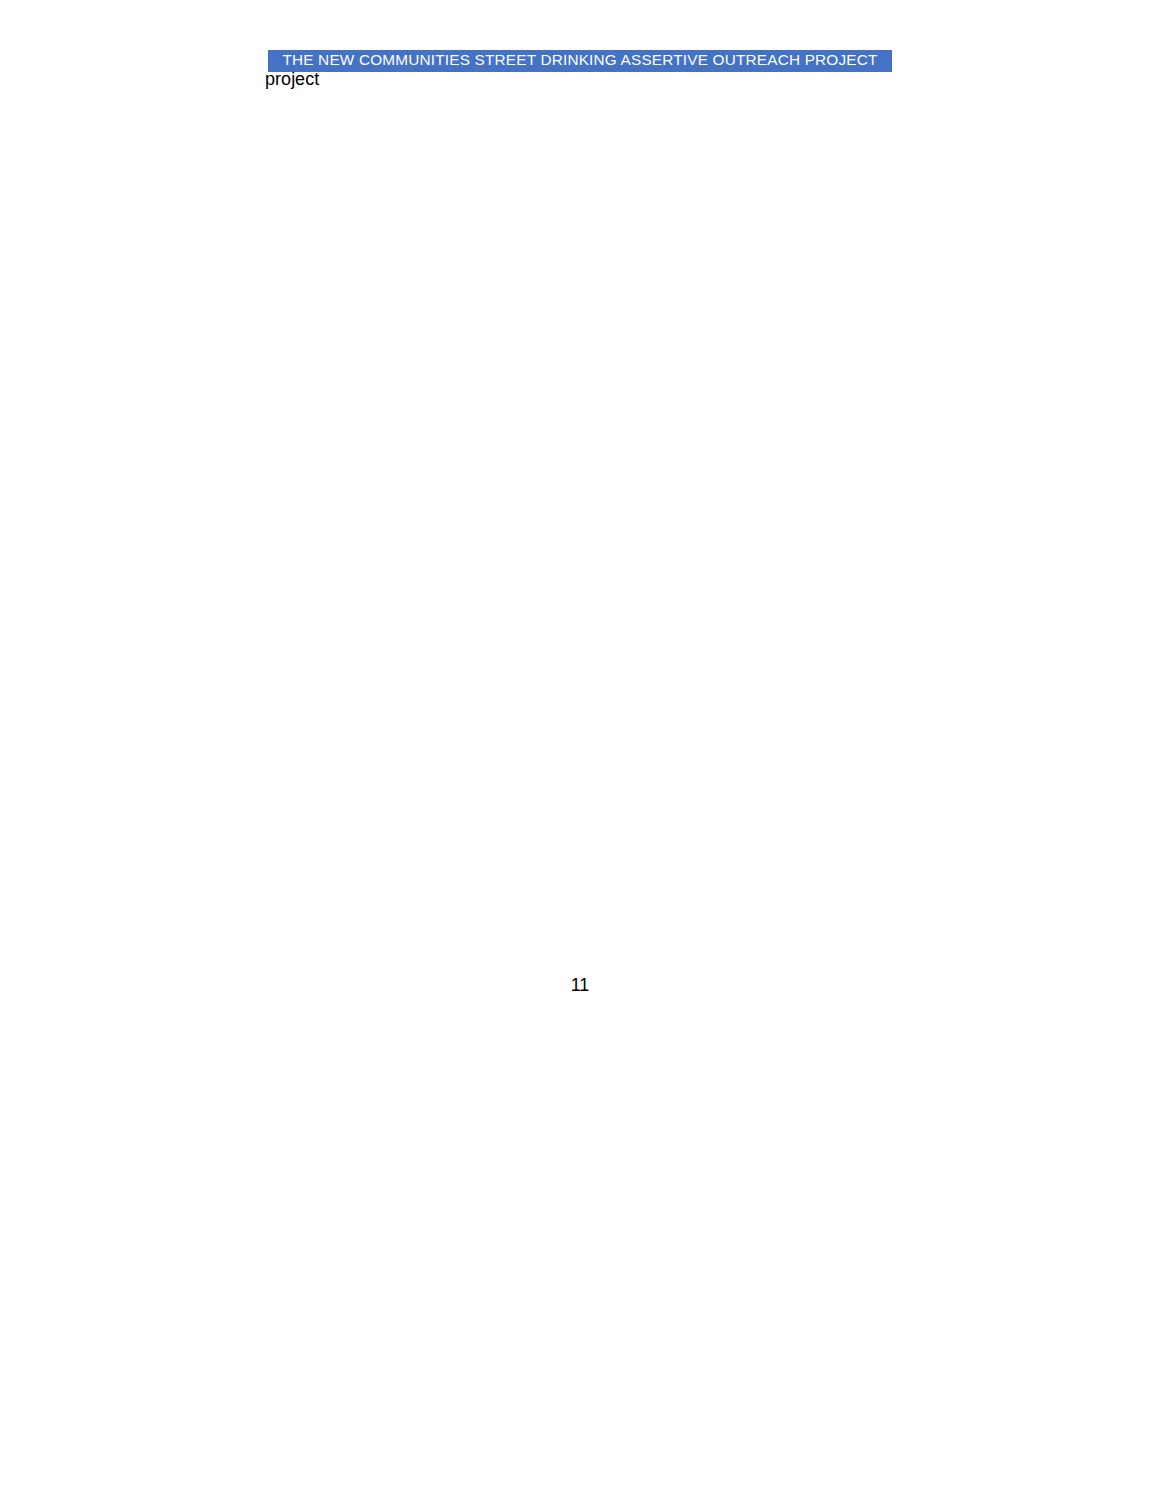THE NEW COMMUNITIES STREET DRINKING ASSERTIVE OUTREACH PROJECT
project
11